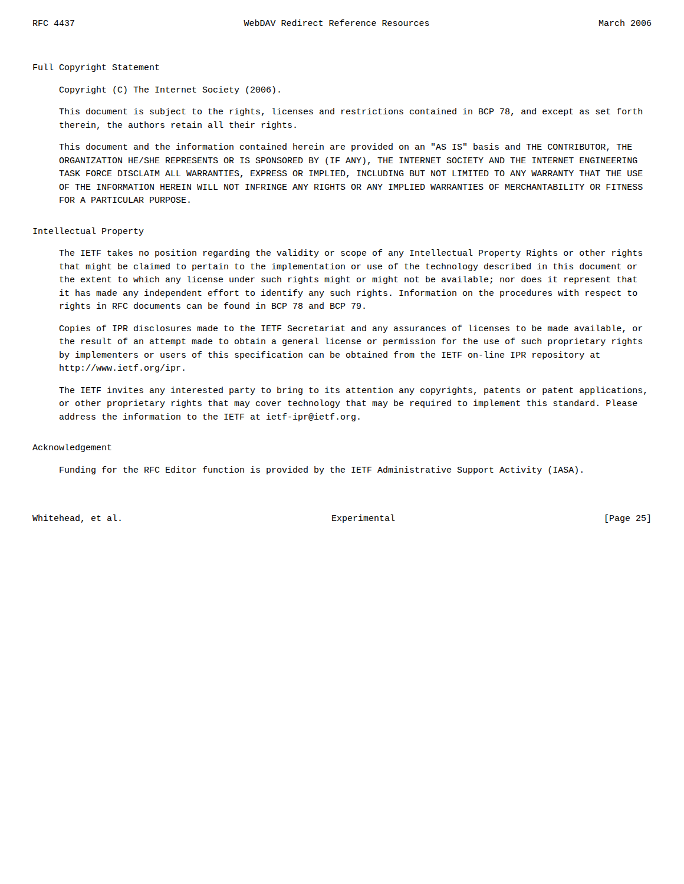RFC 4437 WebDAV Redirect Reference Resources March 2006
Full Copyright Statement
Copyright (C) The Internet Society (2006).
This document is subject to the rights, licenses and restrictions contained in BCP 78, and except as set forth therein, the authors retain all their rights.
This document and the information contained herein are provided on an "AS IS" basis and THE CONTRIBUTOR, THE ORGANIZATION HE/SHE REPRESENTS OR IS SPONSORED BY (IF ANY), THE INTERNET SOCIETY AND THE INTERNET ENGINEERING TASK FORCE DISCLAIM ALL WARRANTIES, EXPRESS OR IMPLIED, INCLUDING BUT NOT LIMITED TO ANY WARRANTY THAT THE USE OF THE INFORMATION HEREIN WILL NOT INFRINGE ANY RIGHTS OR ANY IMPLIED WARRANTIES OF MERCHANTABILITY OR FITNESS FOR A PARTICULAR PURPOSE.
Intellectual Property
The IETF takes no position regarding the validity or scope of any Intellectual Property Rights or other rights that might be claimed to pertain to the implementation or use of the technology described in this document or the extent to which any license under such rights might or might not be available; nor does it represent that it has made any independent effort to identify any such rights. Information on the procedures with respect to rights in RFC documents can be found in BCP 78 and BCP 79.
Copies of IPR disclosures made to the IETF Secretariat and any assurances of licenses to be made available, or the result of an attempt made to obtain a general license or permission for the use of such proprietary rights by implementers or users of this specification can be obtained from the IETF on-line IPR repository at http://www.ietf.org/ipr.
The IETF invites any interested party to bring to its attention any copyrights, patents or patent applications, or other proprietary rights that may cover technology that may be required to implement this standard. Please address the information to the IETF at ietf-ipr@ietf.org.
Acknowledgement
Funding for the RFC Editor function is provided by the IETF Administrative Support Activity (IASA).
Whitehead, et al. Experimental [Page 25]